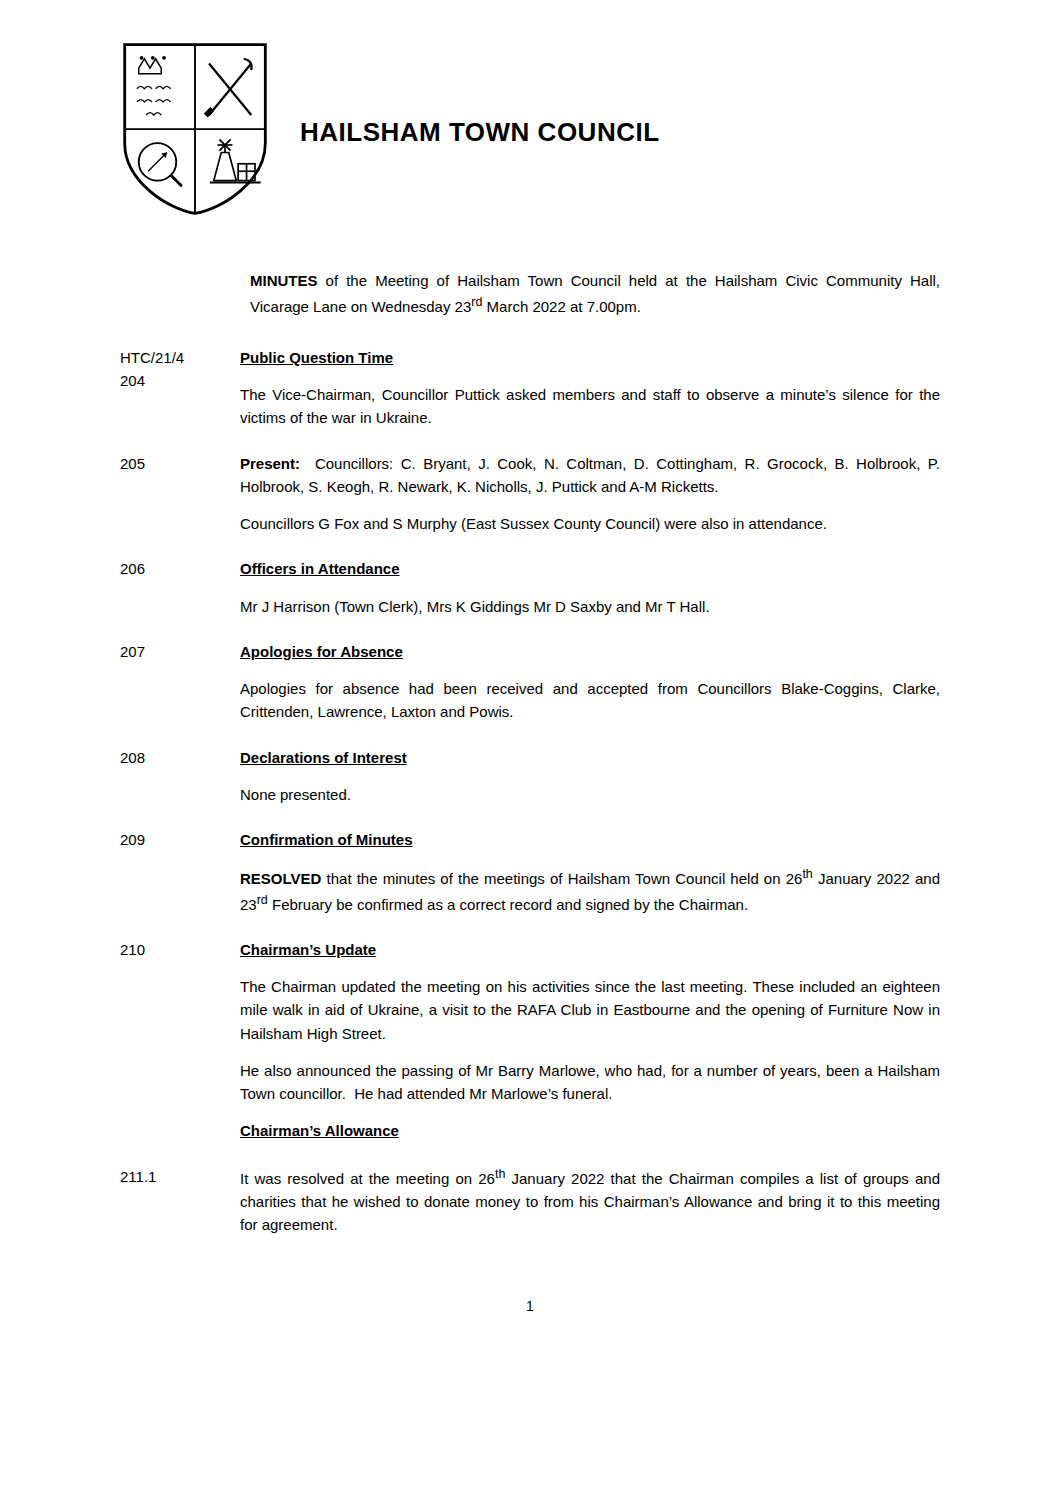HAILSHAM TOWN COUNCIL
MINUTES of the Meeting of Hailsham Town Council held at the Hailsham Civic Community Hall, Vicarage Lane on Wednesday 23rd March 2022 at 7.00pm.
HTC/21/4204
Public Question Time
The Vice-Chairman, Councillor Puttick asked members and staff to observe a minute’s silence for the victims of the war in Ukraine.
205
Present: Councillors: C. Bryant, J. Cook, N. Coltman, D. Cottingham, R. Grocock, B. Holbrook, P. Holbrook, S. Keogh, R. Newark, K. Nicholls, J. Puttick and A-M Ricketts.
Councillors G Fox and S Murphy (East Sussex County Council) were also in attendance.
206
Officers in Attendance
Mr J Harrison (Town Clerk), Mrs K Giddings Mr D Saxby and Mr T Hall.
207
Apologies for Absence
Apologies for absence had been received and accepted from Councillors Blake-Coggins, Clarke, Crittenden, Lawrence, Laxton and Powis.
208
Declarations of Interest
None presented.
209
Confirmation of Minutes
RESOLVED that the minutes of the meetings of Hailsham Town Council held on 26th January 2022 and 23rd February be confirmed as a correct record and signed by the Chairman.
210
Chairman’s Update
The Chairman updated the meeting on his activities since the last meeting. These included an eighteen mile walk in aid of Ukraine, a visit to the RAFA Club in Eastbourne and the opening of Furniture Now in Hailsham High Street.
He also announced the passing of Mr Barry Marlowe, who had, for a number of years, been a Hailsham Town councillor. He had attended Mr Marlowe’s funeral.
Chairman’s Allowance
211.1
It was resolved at the meeting on 26th January 2022 that the Chairman compiles a list of groups and charities that he wished to donate money to from his Chairman’s Allowance and bring it to this meeting for agreement.
1